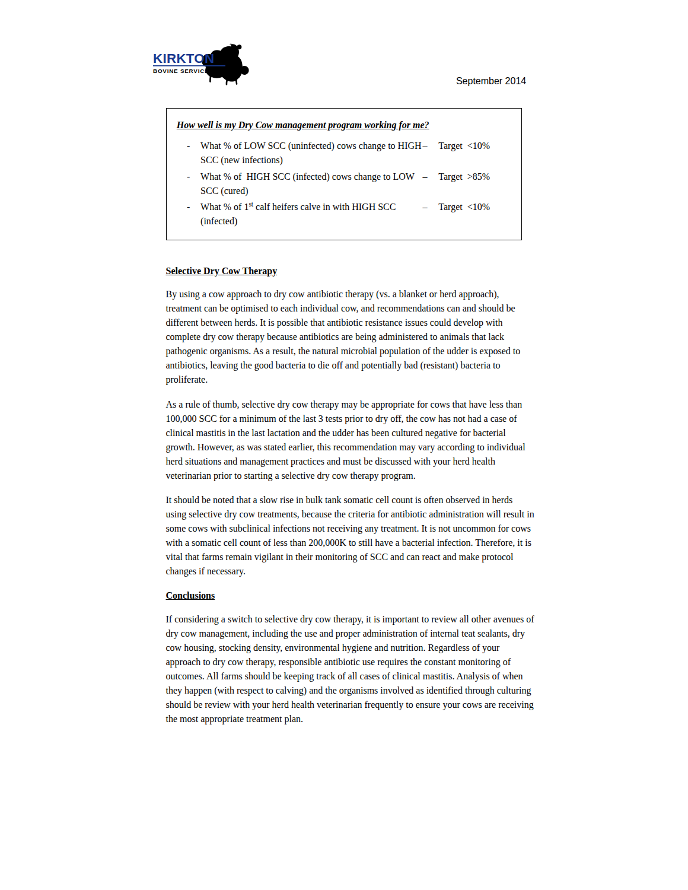KIRKTON BOVINE SERVICES
September 2014
How well is my Dry Cow management program working for me?
- What % of LOW SCC (uninfected) cows change to HIGH SCC (new infections) –Target <10%
- What % of HIGH SCC (infected) cows change to LOW SCC (cured) –Target >85%
- What % of 1st calf heifers calve in with HIGH SCC (infected) –Target <10%
Selective Dry Cow Therapy
By using a cow approach to dry cow antibiotic therapy (vs. a blanket or herd approach), treatment can be optimised to each individual cow, and recommendations can and should be different between herds. It is possible that antibiotic resistance issues could develop with complete dry cow therapy because antibiotics are being administered to animals that lack pathogenic organisms. As a result, the natural microbial population of the udder is exposed to antibiotics, leaving the good bacteria to die off and potentially bad (resistant) bacteria to proliferate.
As a rule of thumb, selective dry cow therapy may be appropriate for cows that have less than 100,000 SCC for a minimum of the last 3 tests prior to dry off, the cow has not had a case of clinical mastitis in the last lactation and the udder has been cultured negative for bacterial growth. However, as was stated earlier, this recommendation may vary according to individual herd situations and management practices and must be discussed with your herd health veterinarian prior to starting a selective dry cow therapy program.
It should be noted that a slow rise in bulk tank somatic cell count is often observed in herds using selective dry cow treatments, because the criteria for antibiotic administration will result in some cows with subclinical infections not receiving any treatment. It is not uncommon for cows with a somatic cell count of less than 200,000K to still have a bacterial infection. Therefore, it is vital that farms remain vigilant in their monitoring of SCC and can react and make protocol changes if necessary.
Conclusions
If considering a switch to selective dry cow therapy, it is important to review all other avenues of dry cow management, including the use and proper administration of internal teat sealants, dry cow housing, stocking density, environmental hygiene and nutrition. Regardless of your approach to dry cow therapy, responsible antibiotic use requires the constant monitoring of outcomes. All farms should be keeping track of all cases of clinical mastitis. Analysis of when they happen (with respect to calving) and the organisms involved as identified through culturing should be review with your herd health veterinarian frequently to ensure your cows are receiving the most appropriate treatment plan.